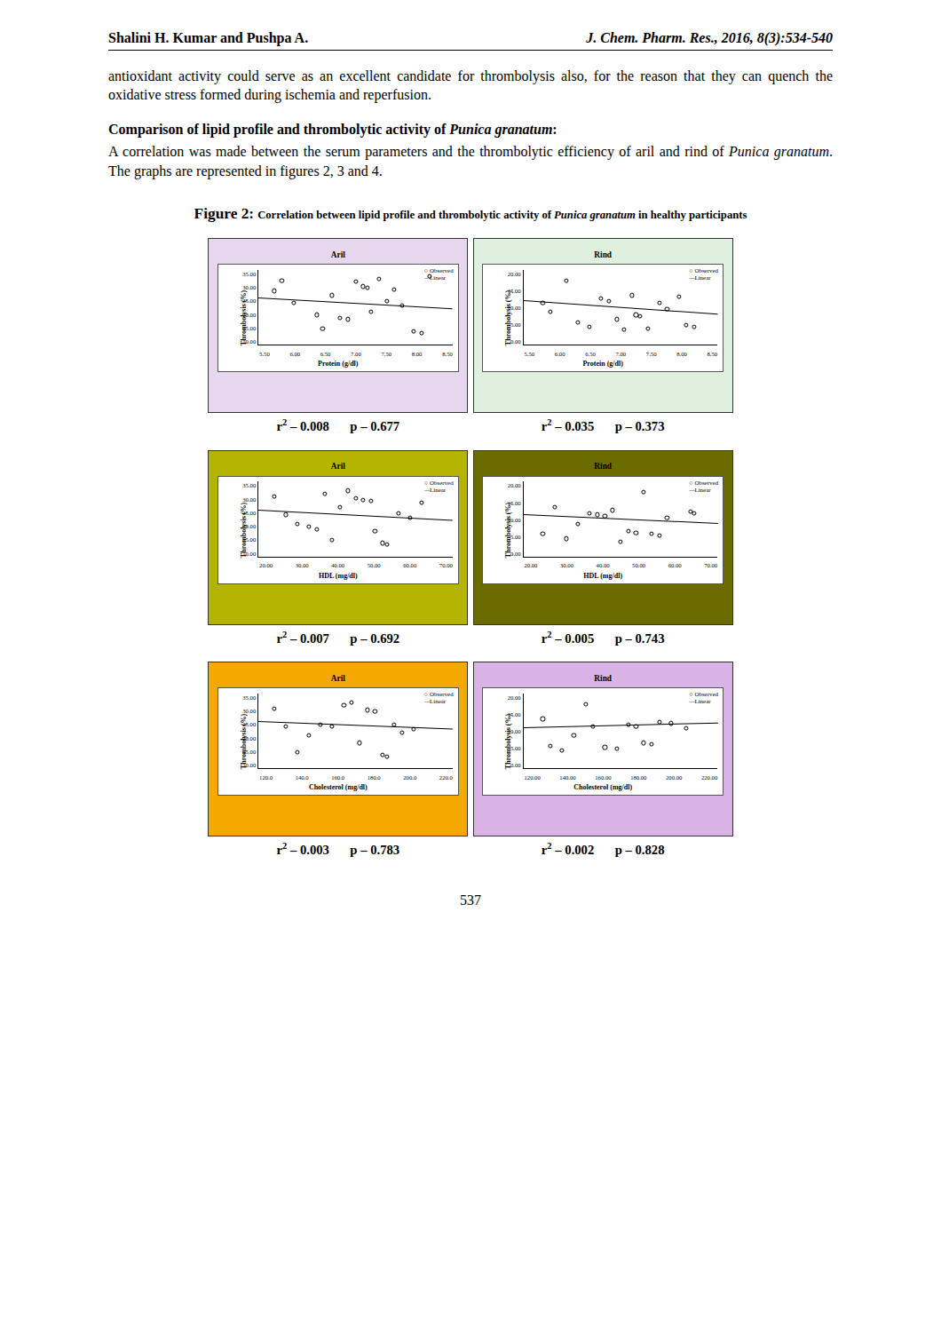Shalini H. Kumar and Pushpa A. J. Chem. Pharm. Res., 2016, 8(3):534-540
antioxidant activity could serve as an excellent candidate for thrombolysis also, for the reason that they can quench the oxidative stress formed during ischemia and reperfusion.
Comparison of lipid profile and thrombolytic activity of Punica granatum:
A correlation was made between the serum parameters and the thrombolytic efficiency of aril and rind of Punica granatum. The graphs are represented in figures 2, 3 and 4.
Figure 2: Correlation between lipid profile and thrombolytic activity of Punica granatum in healthy participants
Aril
○Observed
—Linear
Thrombolysis (%)
35.0030.0025.0020.0015.0010.00
5.506.006.507.007.508.008.50
Protein (g/dl)
Rind
○Observed
—Linear
Thrombolysis (%)
20.0015.0010.005.000.00
5.506.006.507.007.508.008.50
Protein (g/dl)
r2 – 0.008 p – 0.677
r2 – 0.035 p – 0.373
Aril
○Observed
—Linear
Thrombolysis (%)
35.0030.0025.0020.0015.0010.00
20.0030.0040.0050.0060.0070.00
HDL (mg/dl)
Rind
○Observed
—Linear
Thrombolysis (%)
20.0015.0010.005.000.00
20.0030.0040.0050.0060.0070.00
HDL (mg/dl)
r2 – 0.007 p – 0.692
r2 – 0.005 p – 0.743
Aril
○Observed
—Linear
Thrombolysis (%)
35.0030.0025.0020.0015.0010.00
120.0140.0160.0180.0200.0220.0
Cholesterol (mg/dl)
Rind
○Observed
—Linear
Thrombolysis (%)
20.0015.0010.005.000.00
120.00140.00160.00180.00200.00220.00
Cholesterol (mg/dl)
r2 – 0.003 p – 0.783
r2 – 0.002 p – 0.828
537